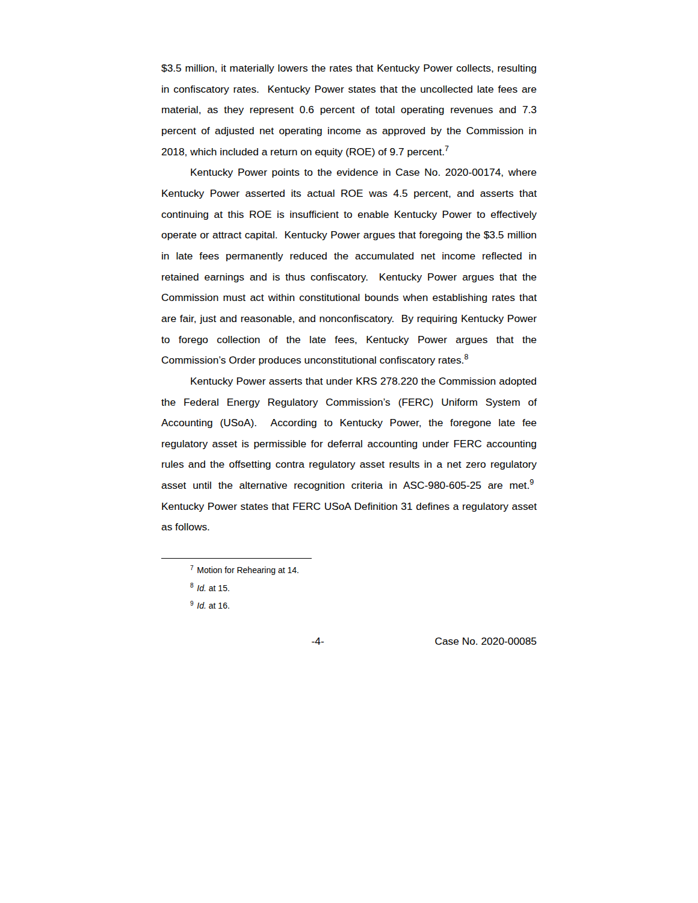$3.5 million, it materially lowers the rates that Kentucky Power collects, resulting in confiscatory rates. Kentucky Power states that the uncollected late fees are material, as they represent 0.6 percent of total operating revenues and 7.3 percent of adjusted net operating income as approved by the Commission in 2018, which included a return on equity (ROE) of 9.7 percent.7
Kentucky Power points to the evidence in Case No. 2020-00174, where Kentucky Power asserted its actual ROE was 4.5 percent, and asserts that continuing at this ROE is insufficient to enable Kentucky Power to effectively operate or attract capital. Kentucky Power argues that foregoing the $3.5 million in late fees permanently reduced the accumulated net income reflected in retained earnings and is thus confiscatory. Kentucky Power argues that the Commission must act within constitutional bounds when establishing rates that are fair, just and reasonable, and nonconfiscatory. By requiring Kentucky Power to forego collection of the late fees, Kentucky Power argues that the Commission’s Order produces unconstitutional confiscatory rates.8
Kentucky Power asserts that under KRS 278.220 the Commission adopted the Federal Energy Regulatory Commission’s (FERC) Uniform System of Accounting (USoA). According to Kentucky Power, the foregone late fee regulatory asset is permissible for deferral accounting under FERC accounting rules and the offsetting contra regulatory asset results in a net zero regulatory asset until the alternative recognition criteria in ASC-980-605-25 are met.9 Kentucky Power states that FERC USoA Definition 31 defines a regulatory asset as follows.
7 Motion for Rehearing at 14.
8 Id. at 15.
9 Id. at 16.
-4-
Case No. 2020-00085